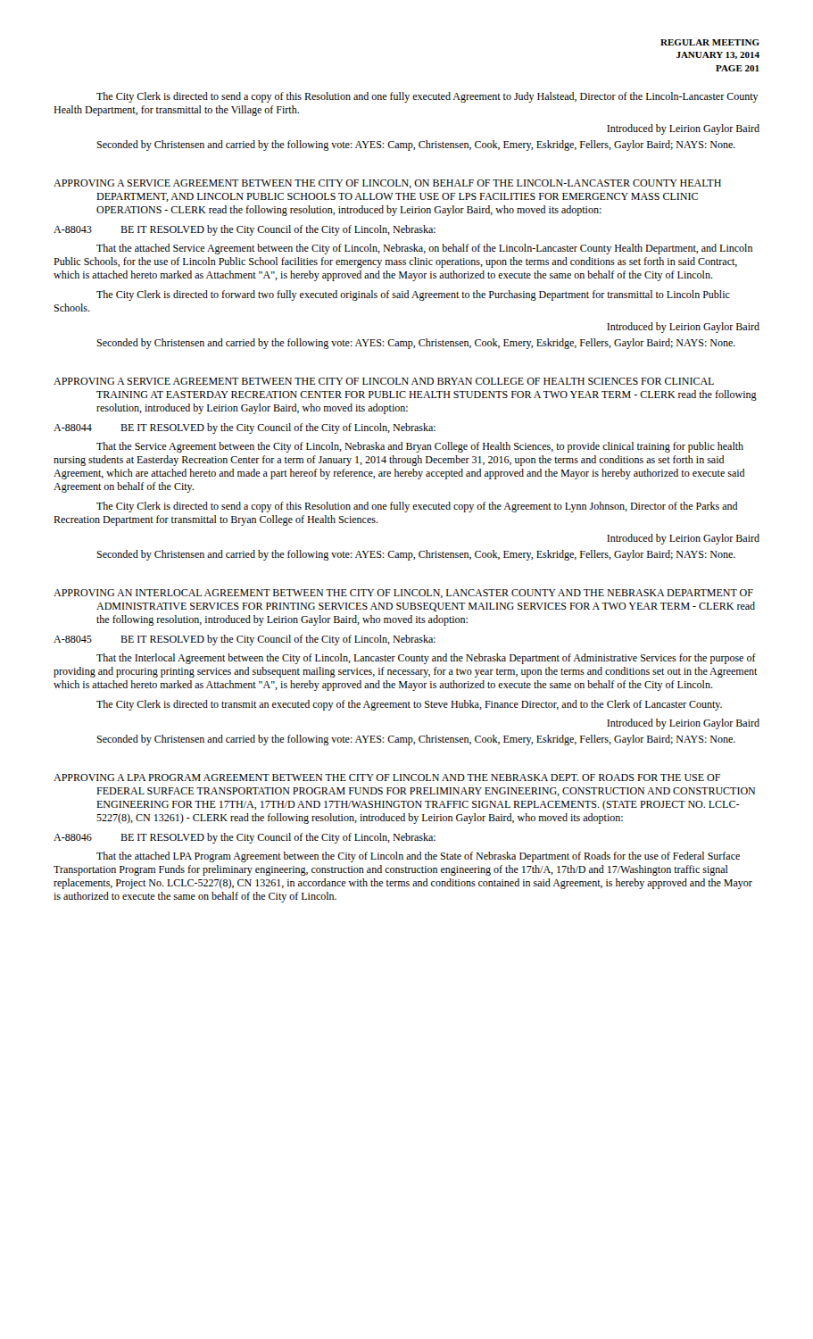REGULAR MEETING
JANUARY 13, 2014
PAGE 201
The City Clerk is directed to send a copy of this Resolution and one fully executed Agreement to Judy Halstead, Director of the Lincoln-Lancaster County Health Department, for transmittal to the Village of Firth.
Introduced by Leirion Gaylor Baird
Seconded by Christensen and carried by the following vote: AYES: Camp, Christensen, Cook, Emery, Eskridge, Fellers, Gaylor Baird; NAYS: None.
APPROVING A SERVICE AGREEMENT BETWEEN THE CITY OF LINCOLN, ON BEHALF OF THE LINCOLN-LANCASTER COUNTY HEALTH DEPARTMENT, AND LINCOLN PUBLIC SCHOOLS TO ALLOW THE USE OF LPS FACILITIES FOR EMERGENCY MASS CLINIC OPERATIONS - CLERK read the following resolution, introduced by Leirion Gaylor Baird, who moved its adoption:
A-88043 BE IT RESOLVED by the City Council of the City of Lincoln, Nebraska:
That the attached Service Agreement between the City of Lincoln, Nebraska, on behalf of the Lincoln-Lancaster County Health Department, and Lincoln Public Schools, for the use of Lincoln Public School facilities for emergency mass clinic operations, upon the terms and conditions as set forth in said Contract, which is attached hereto marked as Attachment "A", is hereby approved and the Mayor is authorized to execute the same on behalf of the City of Lincoln.
The City Clerk is directed to forward two fully executed originals of said Agreement to the Purchasing Department for transmittal to Lincoln Public Schools.
Introduced by Leirion Gaylor Baird
Seconded by Christensen and carried by the following vote: AYES: Camp, Christensen, Cook, Emery, Eskridge, Fellers, Gaylor Baird; NAYS: None.
APPROVING A SERVICE AGREEMENT BETWEEN THE CITY OF LINCOLN AND BRYAN COLLEGE OF HEALTH SCIENCES FOR CLINICAL TRAINING AT EASTERDAY RECREATION CENTER FOR PUBLIC HEALTH STUDENTS FOR A TWO YEAR TERM - CLERK read the following resolution, introduced by Leirion Gaylor Baird, who moved its adoption:
A-88044 BE IT RESOLVED by the City Council of the City of Lincoln, Nebraska:
That the Service Agreement between the City of Lincoln, Nebraska and Bryan College of Health Sciences, to provide clinical training for public health nursing students at Easterday Recreation Center for a term of January 1, 2014 through December 31, 2016, upon the terms and conditions as set forth in said Agreement, which are attached hereto and made a part hereof by reference, are hereby accepted and approved and the Mayor is hereby authorized to execute said Agreement on behalf of the City.
The City Clerk is directed to send a copy of this Resolution and one fully executed copy of the Agreement to Lynn Johnson, Director of the Parks and Recreation Department for transmittal to Bryan College of Health Sciences.
Introduced by Leirion Gaylor Baird
Seconded by Christensen and carried by the following vote: AYES: Camp, Christensen, Cook, Emery, Eskridge, Fellers, Gaylor Baird; NAYS: None.
APPROVING AN INTERLOCAL AGREEMENT BETWEEN THE CITY OF LINCOLN, LANCASTER COUNTY AND THE NEBRASKA DEPARTMENT OF ADMINISTRATIVE SERVICES FOR PRINTING SERVICES AND SUBSEQUENT MAILING SERVICES FOR A TWO YEAR TERM - CLERK read the following resolution, introduced by Leirion Gaylor Baird, who moved its adoption:
A-88045 BE IT RESOLVED by the City Council of the City of Lincoln, Nebraska:
That the Interlocal Agreement between the City of Lincoln, Lancaster County and the Nebraska Department of Administrative Services for the purpose of providing and procuring printing services and subsequent mailing services, if necessary, for a two year term, upon the terms and conditions set out in the Agreement which is attached hereto marked as Attachment "A", is hereby approved and the Mayor is authorized to execute the same on behalf of the City of Lincoln.
The City Clerk is directed to transmit an executed copy of the Agreement to Steve Hubka, Finance Director, and to the Clerk of Lancaster County.
Introduced by Leirion Gaylor Baird
Seconded by Christensen and carried by the following vote: AYES: Camp, Christensen, Cook, Emery, Eskridge, Fellers, Gaylor Baird; NAYS: None.
APPROVING A LPA PROGRAM AGREEMENT BETWEEN THE CITY OF LINCOLN AND THE NEBRASKA DEPT. OF ROADS FOR THE USE OF FEDERAL SURFACE TRANSPORTATION PROGRAM FUNDS FOR PRELIMINARY ENGINEERING, CONSTRUCTION AND CONSTRUCTION ENGINEERING FOR THE 17TH/A, 17TH/D AND 17TH/WASHINGTON TRAFFIC SIGNAL REPLACEMENTS. (STATE PROJECT NO. LCLC-5227(8), CN 13261) - CLERK read the following resolution, introduced by Leirion Gaylor Baird, who moved its adoption:
A-88046 BE IT RESOLVED by the City Council of the City of Lincoln, Nebraska:
That the attached LPA Program Agreement between the City of Lincoln and the State of Nebraska Department of Roads for the use of Federal Surface Transportation Program Funds for preliminary engineering, construction and construction engineering of the 17th/A, 17th/D and 17/Washington traffic signal replacements, Project No. LCLC-5227(8), CN 13261, in accordance with the terms and conditions contained in said Agreement, is hereby approved and the Mayor is authorized to execute the same on behalf of the City of Lincoln.